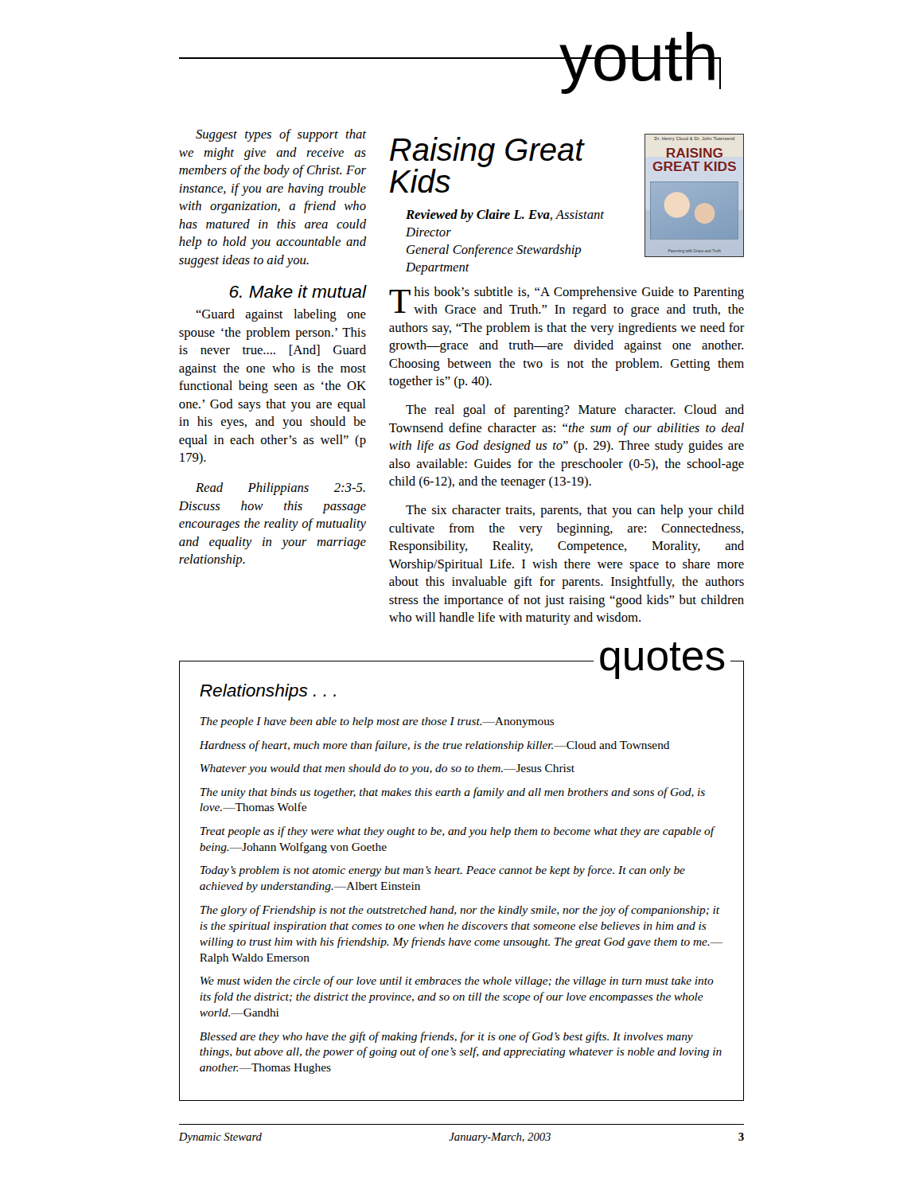youth
Suggest types of support that we might give and receive as members of the body of Christ. For instance, if you are having trouble with organization, a friend who has matured in this area could help to hold you accountable and suggest ideas to aid you.
6. Make it mutual
“Guard against labeling one spouse ‘the problem person.’ This is never true.... [And] Guard against the one who is the most functional being seen as ‘the OK one.’ God says that you are equal in his eyes, and you should be equal in each other’s as well” (p 179).
Read Philippians 2:3-5. Discuss how this passage encourages the reality of mutuality and equality in your marriage relationship.
Dr. Henry Cloud & Dr. John Townsend
RAISING
GREAT KIDS
Parenting with Grace and Truth
Raising Great Kids
Reviewed by Claire L. Eva, Assistant Director
General Conference Stewardship Department
This book’s subtitle is, “A Comprehensive Guide to Parenting with Grace and Truth.” In regard to grace and truth, the authors say, “The problem is that the very ingredients we need for growth—grace and truth—are divided against one another. Choosing between the two is not the problem. Getting them together is” (p. 40).
The real goal of parenting? Mature character. Cloud and Townsend define character as: “the sum of our abilities to deal with life as God designed us to” (p. 29). Three study guides are also available: Guides for the preschooler (0-5), the school-age child (6-12), and the teenager (13-19).
The six character traits, parents, that you can help your child cultivate from the very beginning, are: Connectedness, Responsibility, Reality, Competence, Morality, and Worship/Spiritual Life. I wish there were space to share more about this invaluable gift for parents. Insightfully, the authors stress the importance of not just raising “good kids” but children who will handle life with maturity and wisdom.
quotes
Relationships . . .
The people I have been able to help most are those I trust.—Anonymous
Hardness of heart, much more than failure, is the true relationship killer.—Cloud and Townsend
Whatever you would that men should do to you, do so to them.—Jesus Christ
The unity that binds us together, that makes this earth a family and all men brothers and sons of God, is love.—Thomas Wolfe
Treat people as if they were what they ought to be, and you help them to become what they are capable of being.—Johann Wolfgang von Goethe
Today’s problem is not atomic energy but man’s heart. Peace cannot be kept by force. It can only be achieved by understanding.—Albert Einstein
The glory of Friendship is not the outstretched hand, nor the kindly smile, nor the joy of companionship; it is the spiritual inspiration that comes to one when he discovers that someone else believes in him and is willing to trust him with his friendship. My friends have come unsought. The great God gave them to me.—Ralph Waldo Emerson
We must widen the circle of our love until it embraces the whole village; the village in turn must take into its fold the district; the district the province, and so on till the scope of our love encompasses the whole world.—Gandhi
Blessed are they who have the gift of making friends, for it is one of God’s best gifts. It involves many things, but above all, the power of going out of one’s self, and appreciating whatever is noble and loving in another.—Thomas Hughes
Dynamic Steward
January-March, 2003
3